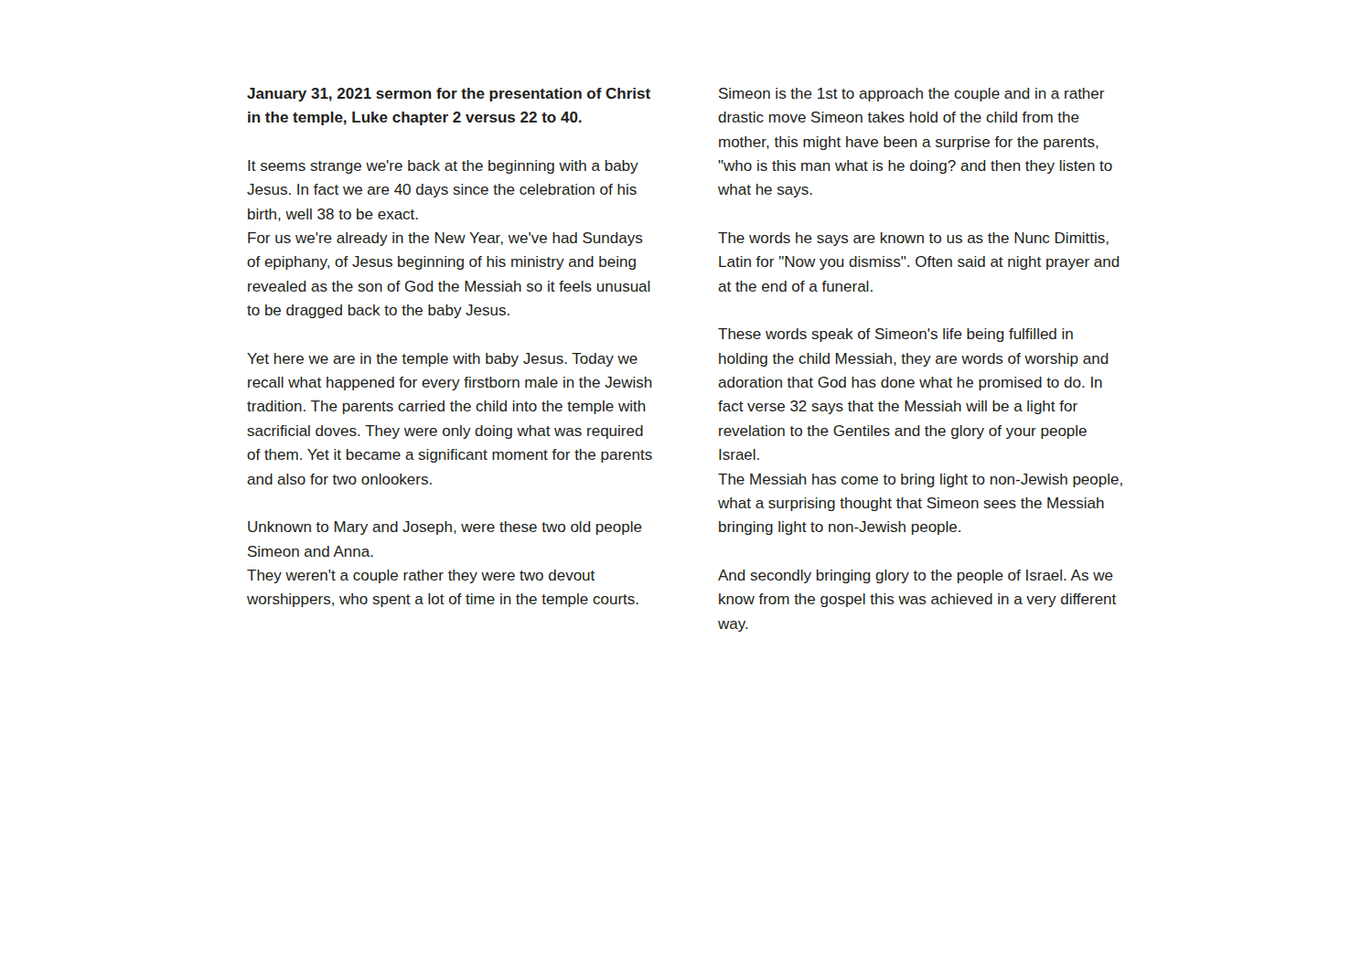January 31, 2021 sermon for the presentation of Christ in the temple, Luke chapter 2 versus 22 to 40.
It seems strange we're back at the beginning with a baby Jesus. In fact we are 40 days since the celebration of his birth, well 38 to be exact.
For us we're already in the New Year, we've had Sundays of epiphany, of Jesus beginning of his ministry and being revealed as the son of God the Messiah so it feels unusual to be dragged back to the baby Jesus.
Yet here we are in the temple with baby Jesus. Today we recall what happened for every firstborn male in the Jewish tradition. The parents carried the child into the temple with sacrificial doves. They were only doing what was required of them. Yet it became a significant moment for the parents and also for two onlookers.
Unknown to Mary and Joseph, were these two old people Simeon and Anna.
They weren't a couple rather they were two devout worshippers, who spent a lot of time in the temple courts.
Simeon is the 1st to approach the couple and in a rather drastic move Simeon takes hold of the child from the mother, this might have been a surprise for the parents, "who is this man what is he doing? and then they listen to what he says.
The words he says are known to us as the Nunc Dimittis, Latin for "Now you dismiss". Often said at night prayer and at the end of a funeral.
These words speak of Simeon's life being fulfilled in holding the child Messiah, they are words of worship and adoration that God has done what he promised to do. In fact verse 32 says that the Messiah will be a light for revelation to the Gentiles and the glory of your people Israel.
The Messiah has come to bring light to non-Jewish people, what a surprising thought that Simeon sees the Messiah bringing light to non-Jewish people.
And secondly bringing glory to the people of Israel. As we know from the gospel this was achieved in a very different way.